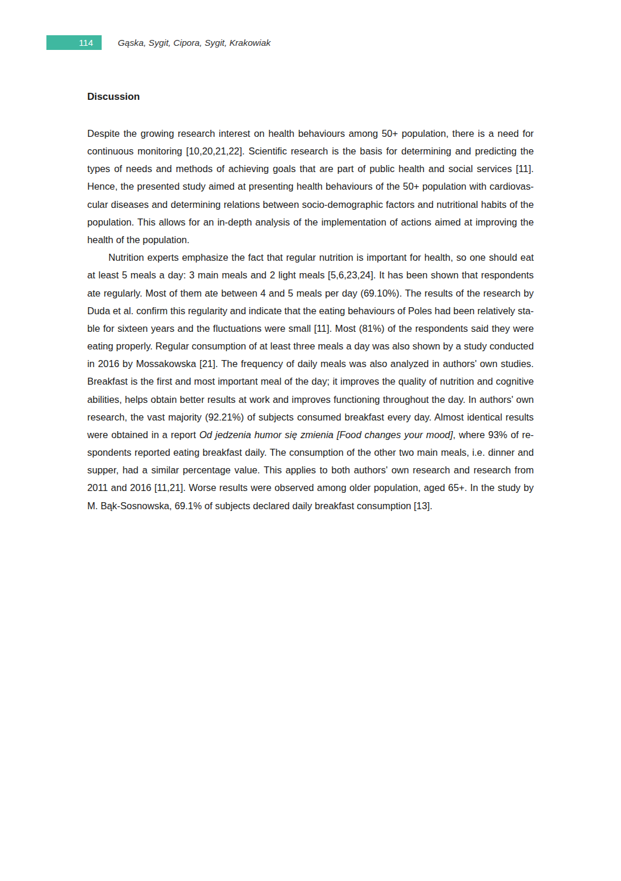114 Gąska, Sygit, Cipora, Sygit, Krakowiak
Discussion
Despite the growing research interest on health behaviours among 50+ population, there is a need for continuous monitoring [10,20,21,22]. Scientific research is the basis for determining and predicting the types of needs and methods of achieving goals that are part of public health and social services [11]. Hence, the presented study aimed at presenting health behaviours of the 50+ population with cardiovascular diseases and determining relations between socio-demographic factors and nutritional habits of the population. This allows for an in-depth analysis of the implementation of actions aimed at improving the health of the population.
Nutrition experts emphasize the fact that regular nutrition is important for health, so one should eat at least 5 meals a day: 3 main meals and 2 light meals [5,6,23,24]. It has been shown that respondents ate regularly. Most of them ate between 4 and 5 meals per day (69.10%). The results of the research by Duda et al. confirm this regularity and indicate that the eating behaviours of Poles had been relatively stable for sixteen years and the fluctuations were small [11]. Most (81%) of the respondents said they were eating properly. Regular consumption of at least three meals a day was also shown by a study conducted in 2016 by Mossakowska [21]. The frequency of daily meals was also analyzed in authors' own studies. Breakfast is the first and most important meal of the day; it improves the quality of nutrition and cognitive abilities, helps obtain better results at work and improves functioning throughout the day. In authors' own research, the vast majority (92.21%) of subjects consumed breakfast every day. Almost identical results were obtained in a report Od jedzenia humor się zmienia [Food changes your mood], where 93% of respondents reported eating breakfast daily. The consumption of the other two main meals, i.e. dinner and supper, had a similar percentage value. This applies to both authors' own research and research from 2011 and 2016 [11,21]. Worse results were observed among older population, aged 65+. In the study by M. Bąk-Sosnowska, 69.1% of subjects declared daily breakfast consumption [13].